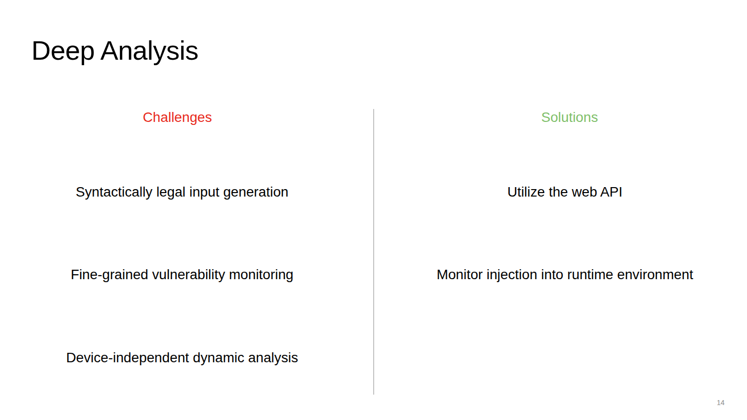Deep Analysis
Challenges
Syntactically legal input generation
Fine-grained vulnerability monitoring
Device-independent dynamic analysis
Solutions
Utilize the web API
Monitor injection into runtime environment
14